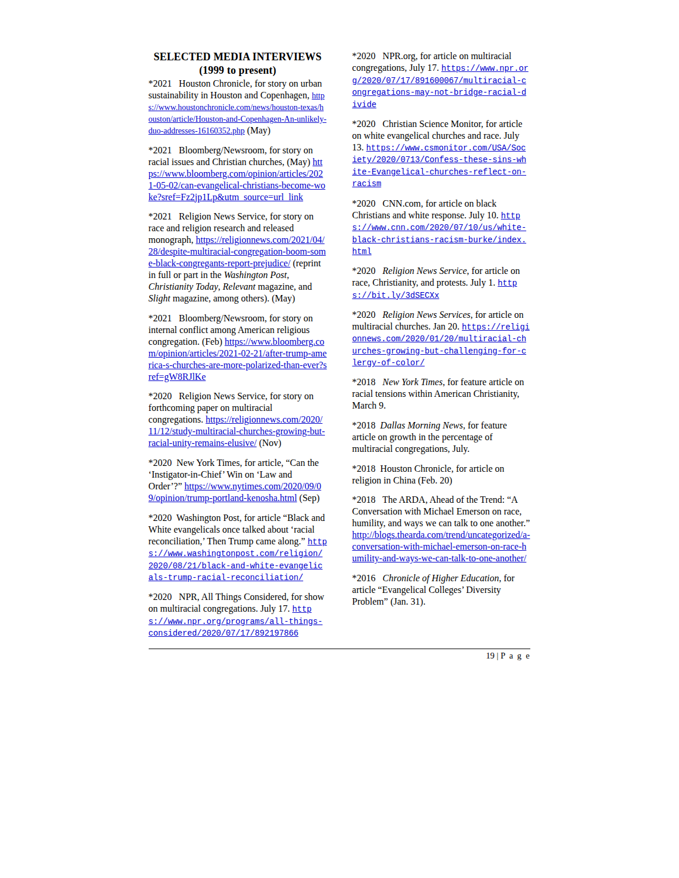SELECTED MEDIA INTERVIEWS(1999 to present)
*2021 Houston Chronicle, for story on urban sustainability in Houston and Copenhagen, https://www.houstonchronicle.com/news/houston-texas/houston/article/Houston-and-Copenhagen-An-unlikely-duo-addresses-16160352.php (May)
*2021 Bloomberg/Newsroom, for story on racial issues and Christian churches, (May) https://www.bloomberg.com/opinion/articles/2021-05-02/can-evangelical-christians-become-woke?sref=Fz2jp1Lp&utm_source=url_link
*2021 Religion News Service, for story on race and religion research and released monograph, https://religionnews.com/2021/04/28/despite-multiracial-congregation-boom-some-black-congregants-report-prejudice/ (reprint in full or part in the Washington Post, Christianity Today, Relevant magazine, and Slight magazine, among others). (May)
*2021 Bloomberg/Newsroom, for story on internal conflict among American religious congregation. (Feb) https://www.bloomberg.com/opinion/articles/2021-02-21/after-trump-america-s-churches-are-more-polarized-than-ever?sref=gW8RJlKe
*2020 Religion News Service, for story on forthcoming paper on multiracial congregations. https://religionnews.com/2020/11/12/study-multiracial-churches-growing-but-racial-unity-remains-elusive/ (Nov)
*2020 New York Times, for article, “Can the ‘Instigator-in-Chief’ Win on ‘Law and Order’?” https://www.nytimes.com/2020/09/09/opinion/trump-portland-kenosha.html (Sep)
*2020 Washington Post, for article “Black and White evangelicals once talked about ‘racial reconciliation,’ Then Trump came along.” https://www.washingtonpost.com/religion/2020/08/21/black-and-white-evangelicals-trump-racial-reconciliation/
*2020 NPR, All Things Considered, for show on multiracial congregations. July 17. https://www.npr.org/programs/all-things-considered/2020/07/17/892197866
*2020 NPR.org, for article on multiracial congregations, July 17. https://www.npr.org/2020/07/17/891600067/multiracial-congregations-may-not-bridge-racial-divide
*2020 Christian Science Monitor, for article on white evangelical churches and race. July 13. https://www.csmonitor.com/USA/Society/2020/0713/Confess-these-sins-white-Evangelical-churches-reflect-on-racism
*2020 CNN.com, for article on black Christians and white response. July 10. https://www.cnn.com/2020/07/10/us/white-black-christians-racism-burke/index.html
*2020 Religion News Service, for article on race, Christianity, and protests. July 1. https://bit.ly/3dSECXx
*2020 Religion News Services, for article on multiracial churches. Jan 20. https://religionnews.com/2020/01/20/multiracial-churches-growing-but-challenging-for-clergy-of-color/
*2018 New York Times, for feature article on racial tensions within American Christianity, March 9.
*2018 Dallas Morning News, for feature article on growth in the percentage of multiracial congregations, July.
*2018 Houston Chronicle, for article on religion in China (Feb. 20)
*2018 The ARDA, Ahead of the Trend: “A Conversation with Michael Emerson on race, humility, and ways we can talk to one another.” http://blogs.thearda.com/trend/uncategorized/a-conversation-with-michael-emerson-on-race-humility-and-ways-we-can-talk-to-one-another/
*2016 Chronicle of Higher Education, for article “Evangelical Colleges’ Diversity Problem” (Jan. 31).
19 | P a g e